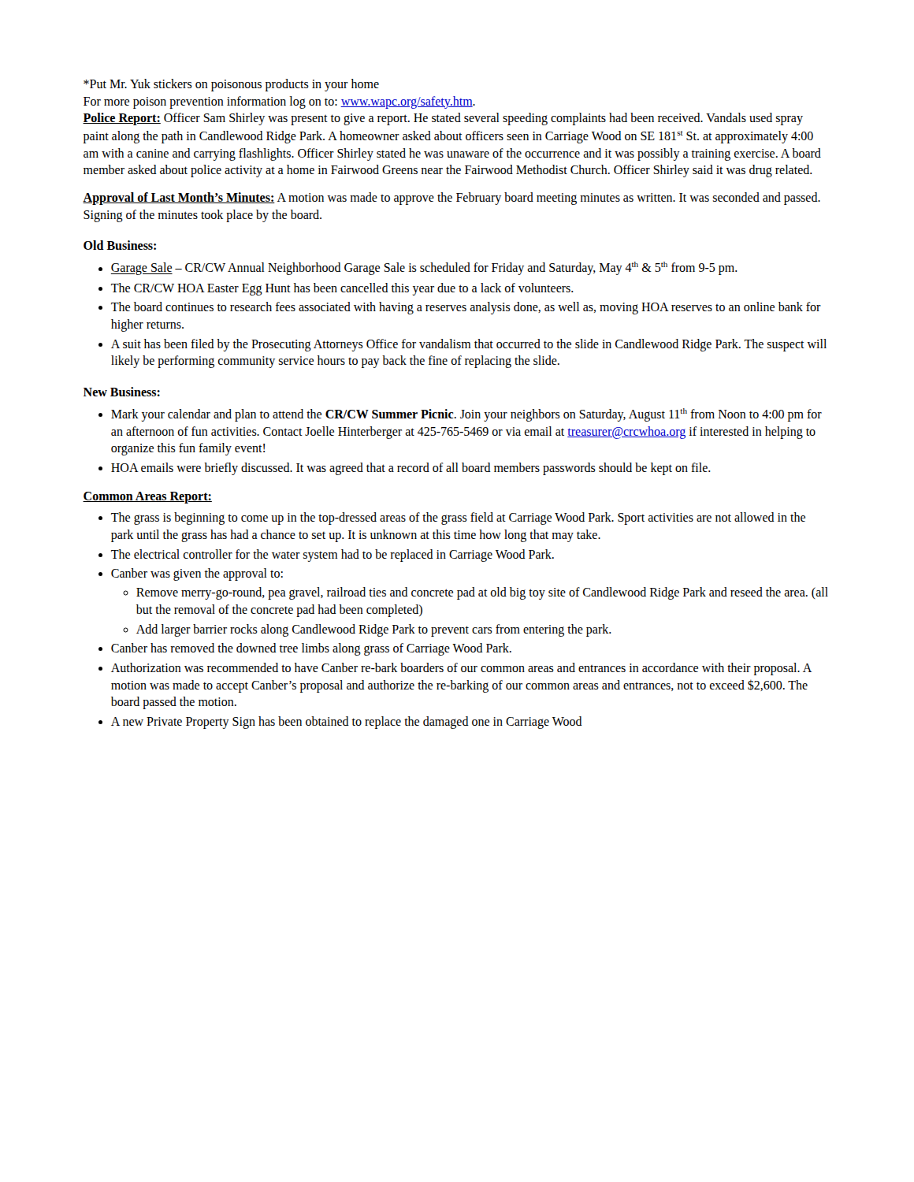*Put Mr. Yuk stickers on poisonous products in your home
For more poison prevention information log on to: www.wapc.org/safety.htm.
Police Report: Officer Sam Shirley was present to give a report. He stated several speeding complaints had been received. Vandals used spray paint along the path in Candlewood Ridge Park. A homeowner asked about officers seen in Carriage Wood on SE 181st St. at approximately 4:00 am with a canine and carrying flashlights. Officer Shirley stated he was unaware of the occurrence and it was possibly a training exercise. A board member asked about police activity at a home in Fairwood Greens near the Fairwood Methodist Church. Officer Shirley said it was drug related.
Approval of Last Month’s Minutes: A motion was made to approve the February board meeting minutes as written. It was seconded and passed. Signing of the minutes took place by the board.
Old Business:
Garage Sale – CR/CW Annual Neighborhood Garage Sale is scheduled for Friday and Saturday, May 4th & 5th from 9-5 pm.
The CR/CW HOA Easter Egg Hunt has been cancelled this year due to a lack of volunteers.
The board continues to research fees associated with having a reserves analysis done, as well as, moving HOA reserves to an online bank for higher returns.
A suit has been filed by the Prosecuting Attorneys Office for vandalism that occurred to the slide in Candlewood Ridge Park. The suspect will likely be performing community service hours to pay back the fine of replacing the slide.
New Business:
Mark your calendar and plan to attend the CR/CW Summer Picnic. Join your neighbors on Saturday, August 11th from Noon to 4:00 pm for an afternoon of fun activities. Contact Joelle Hinterberger at 425-765-5469 or via email at treasurer@crcwhoa.org if interested in helping to organize this fun family event!
HOA emails were briefly discussed. It was agreed that a record of all board members passwords should be kept on file.
Common Areas Report:
The grass is beginning to come up in the top-dressed areas of the grass field at Carriage Wood Park. Sport activities are not allowed in the park until the grass has had a chance to set up. It is unknown at this time how long that may take.
The electrical controller for the water system had to be replaced in Carriage Wood Park.
Canber was given the approval to:
Remove merry-go-round, pea gravel, railroad ties and concrete pad at old big toy site of Candlewood Ridge Park and reseed the area. (all but the removal of the concrete pad had been completed)
Add larger barrier rocks along Candlewood Ridge Park to prevent cars from entering the park.
Canber has removed the downed tree limbs along grass of Carriage Wood Park.
Authorization was recommended to have Canber re-bark boarders of our common areas and entrances in accordance with their proposal. A motion was made to accept Canber’s proposal and authorize the re-barking of our common areas and entrances, not to exceed $2,600. The board passed the motion.
A new Private Property Sign has been obtained to replace the damaged one in Carriage Wood